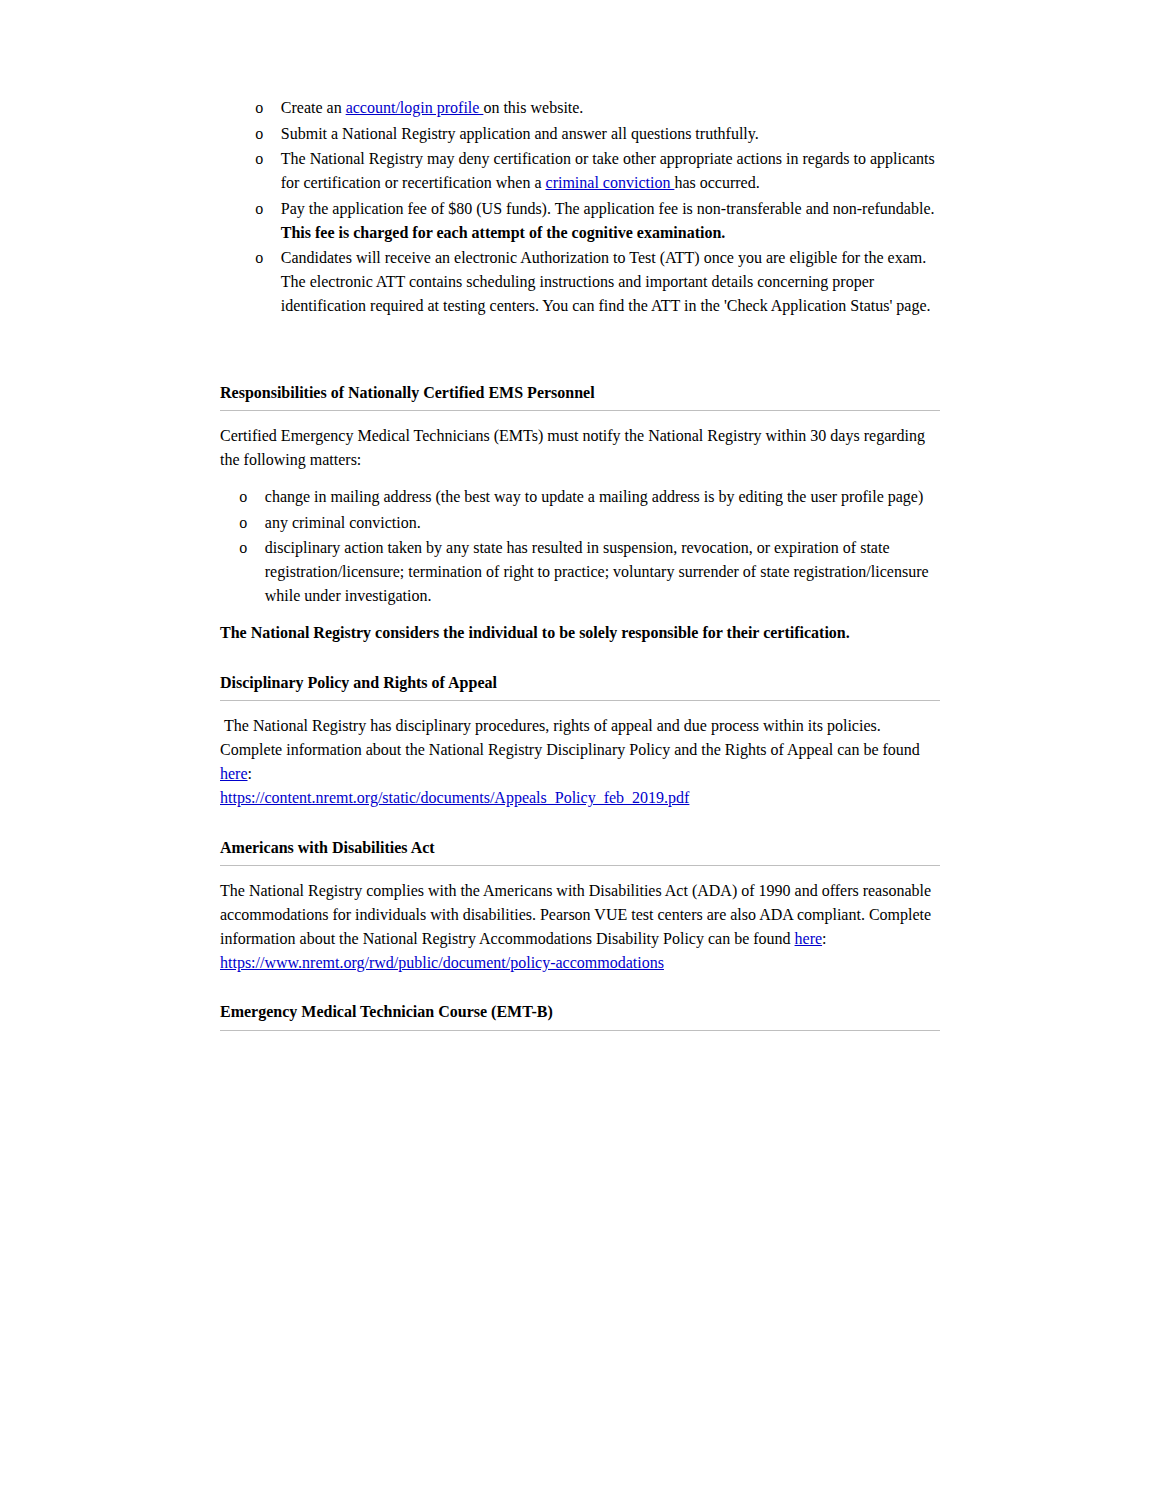Create an account/login profile on this website.
Submit a National Registry application and answer all questions truthfully.
The National Registry may deny certification or take other appropriate actions in regards to applicants for certification or recertification when a criminal conviction has occurred.
Pay the application fee of $80 (US funds). The application fee is non-transferable and non-refundable. This fee is charged for each attempt of the cognitive examination.
Candidates will receive an electronic Authorization to Test (ATT) once you are eligible for the exam. The electronic ATT contains scheduling instructions and important details concerning proper identification required at testing centers. You can find the ATT in the 'Check Application Status' page.
Responsibilities of Nationally Certified EMS Personnel
Certified Emergency Medical Technicians (EMTs) must notify the National Registry within 30 days regarding the following matters:
change in mailing address (the best way to update a mailing address is by editing the user profile page)
any criminal conviction.
disciplinary action taken by any state has resulted in suspension, revocation, or expiration of state registration/licensure; termination of right to practice; voluntary surrender of state registration/licensure while under investigation.
The National Registry considers the individual to be solely responsible for their certification.
Disciplinary Policy and Rights of Appeal
The National Registry has disciplinary procedures, rights of appeal and due process within its policies. Complete information about the National Registry Disciplinary Policy and the Rights of Appeal can be found here:
https://content.nremt.org/static/documents/Appeals_Policy_feb_2019.pdf
Americans with Disabilities Act
The National Registry complies with the Americans with Disabilities Act (ADA) of 1990 and offers reasonable accommodations for individuals with disabilities. Pearson VUE test centers are also ADA compliant. Complete information about the National Registry Accommodations Disability Policy can be found here:
https://www.nremt.org/rwd/public/document/policy-accommodations
Emergency Medical Technician Course (EMT-B)